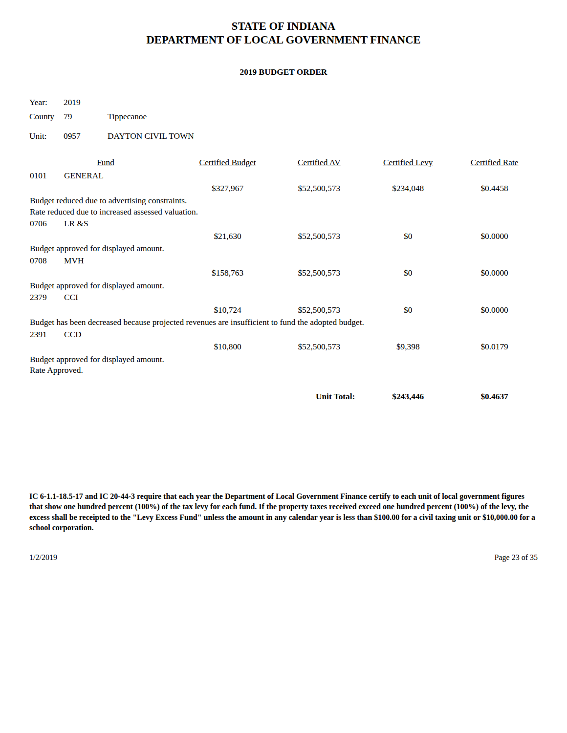STATE OF INDIANA
DEPARTMENT OF LOCAL GOVERNMENT FINANCE
2019 BUDGET ORDER
Year: 2019
County 79 Tippecanoe
Unit: 0957 DAYTON CIVIL TOWN
| Fund | Certified Budget | Certified AV | Certified Levy | Certified Rate |
| --- | --- | --- | --- | --- |
| 0101 GENERAL |
| | $327,967 | $52,500,573 | $234,048 | $0.4458 |
| Budget reduced due to advertising constraints. Rate reduced due to increased assessed valuation. |
| 0706 LR &S |
| | $21,630 | $52,500,573 | $0 | $0.0000 |
| Budget approved for displayed amount. |
| 0708 MVH |
| | $158,763 | $52,500,573 | $0 | $0.0000 |
| Budget approved for displayed amount. |
| 2379 CCI |
| | $10,724 | $52,500,573 | $0 | $0.0000 |
| Budget has been decreased because projected revenues are insufficient to fund the adopted budget. |
| 2391 CCD |
| | $10,800 | $52,500,573 | $9,398 | $0.0179 |
| Budget approved for displayed amount. Rate Approved. |
| Unit Total: | $243,446 | $0.4637 |
IC 6-1.1-18.5-17 and IC 20-44-3 require that each year the Department of Local Government Finance certify to each unit of local government figures that show one hundred percent (100%) of the tax levy for each fund. If the property taxes received exceed one hundred percent (100%) of the levy, the excess shall be receipted to the "Levy Excess Fund" unless the amount in any calendar year is less than $100.00 for a civil taxing unit or $10,000.00 for a school corporation.
1/2/2019
Page 23 of 35